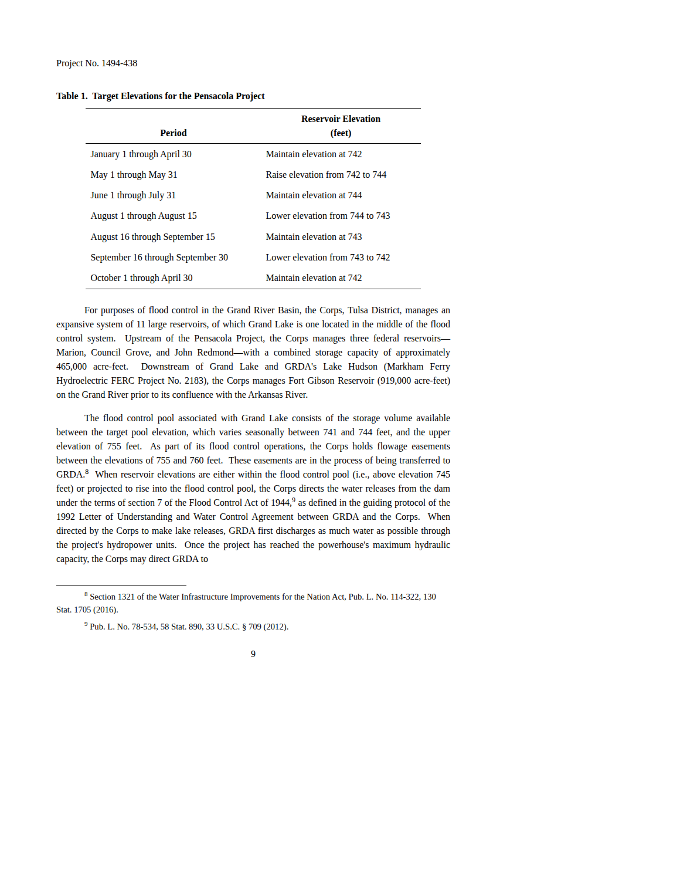Project No. 1494-438
Table 1. Target Elevations for the Pensacola Project
| Period | Reservoir Elevation (feet) |
| --- | --- |
| January 1 through April 30 | Maintain elevation at 742 |
| May 1 through May 31 | Raise elevation from 742 to 744 |
| June 1 through July 31 | Maintain elevation at 744 |
| August 1 through August 15 | Lower elevation from 744 to 743 |
| August 16 through September 15 | Maintain elevation at 743 |
| September 16 through September 30 | Lower elevation from 743 to 742 |
| October 1 through April 30 | Maintain elevation at 742 |
For purposes of flood control in the Grand River Basin, the Corps, Tulsa District, manages an expansive system of 11 large reservoirs, of which Grand Lake is one located in the middle of the flood control system. Upstream of the Pensacola Project, the Corps manages three federal reservoirs—Marion, Council Grove, and John Redmond—with a combined storage capacity of approximately 465,000 acre-feet. Downstream of Grand Lake and GRDA's Lake Hudson (Markham Ferry Hydroelectric FERC Project No. 2183), the Corps manages Fort Gibson Reservoir (919,000 acre-feet) on the Grand River prior to its confluence with the Arkansas River.
The flood control pool associated with Grand Lake consists of the storage volume available between the target pool elevation, which varies seasonally between 741 and 744 feet, and the upper elevation of 755 feet. As part of its flood control operations, the Corps holds flowage easements between the elevations of 755 and 760 feet. These easements are in the process of being transferred to GRDA.8 When reservoir elevations are either within the flood control pool (i.e., above elevation 745 feet) or projected to rise into the flood control pool, the Corps directs the water releases from the dam under the terms of section 7 of the Flood Control Act of 1944,9 as defined in the guiding protocol of the 1992 Letter of Understanding and Water Control Agreement between GRDA and the Corps. When directed by the Corps to make lake releases, GRDA first discharges as much water as possible through the project's hydropower units. Once the project has reached the powerhouse's maximum hydraulic capacity, the Corps may direct GRDA to
8 Section 1321 of the Water Infrastructure Improvements for the Nation Act, Pub. L. No. 114-322, 130 Stat. 1705 (2016).
9 Pub. L. No. 78-534, 58 Stat. 890, 33 U.S.C. § 709 (2012).
9